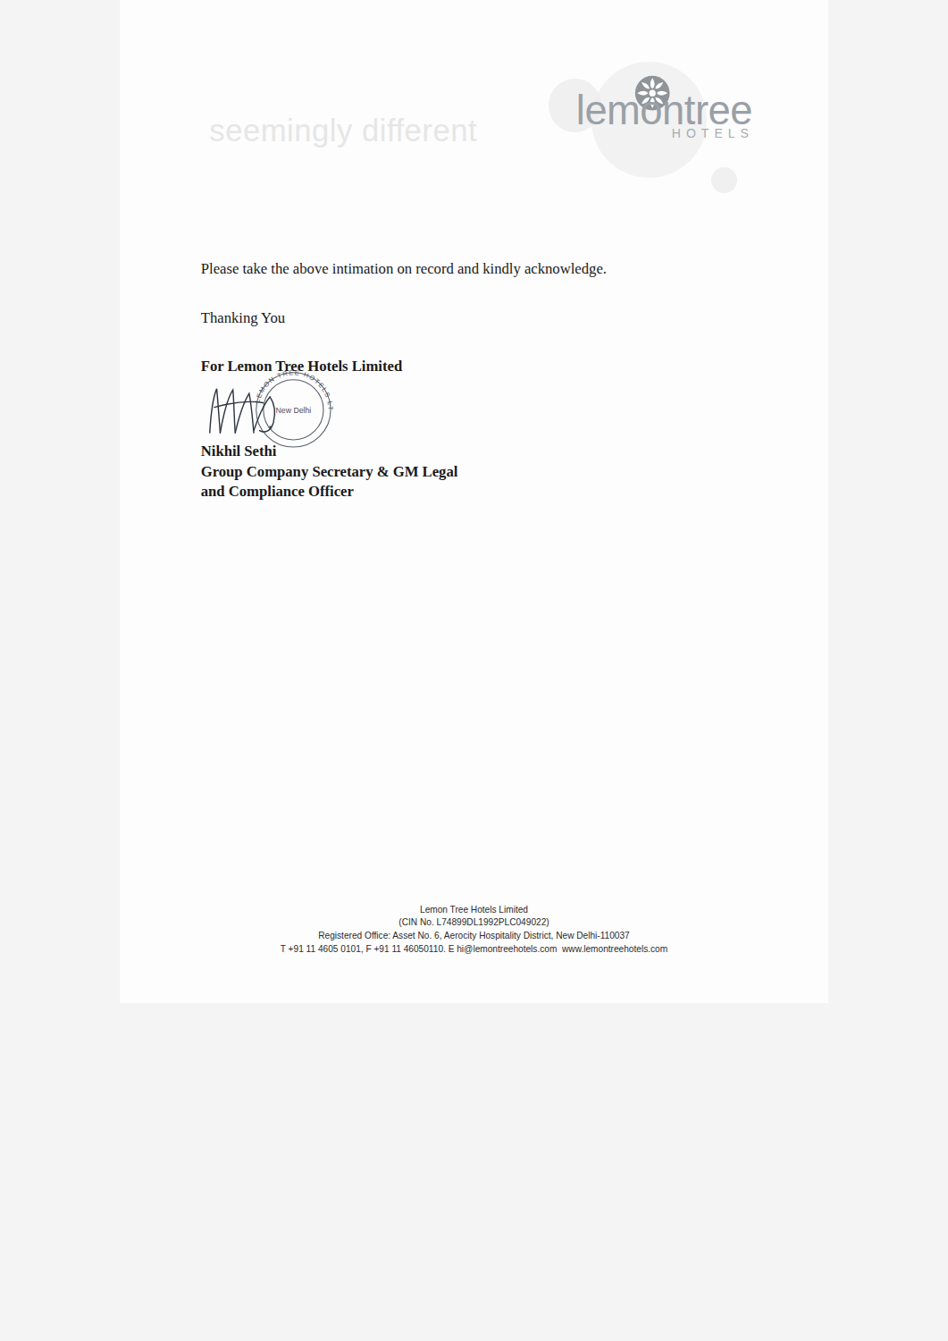seemingly different
lemontree
HOTELS
Please take the above intimation on record and kindly acknowledge.
Thanking You
For Lemon Tree Hotels Limited
New Delhi LEMON TREE HOTELS LTD. ★
Nikhil Sethi
Group Company Secretary & GM Legal
and Compliance Officer
Lemon Tree Hotels Limited
(CIN No. L74899DL1992PLC049022)
Registered Office: Asset No. 6, Aerocity Hospitality District, New Delhi-110037
T +91 11 4605 0101, F +91 11 46050110. E hi@lemontreehotels.com www.lemontreehotels.com